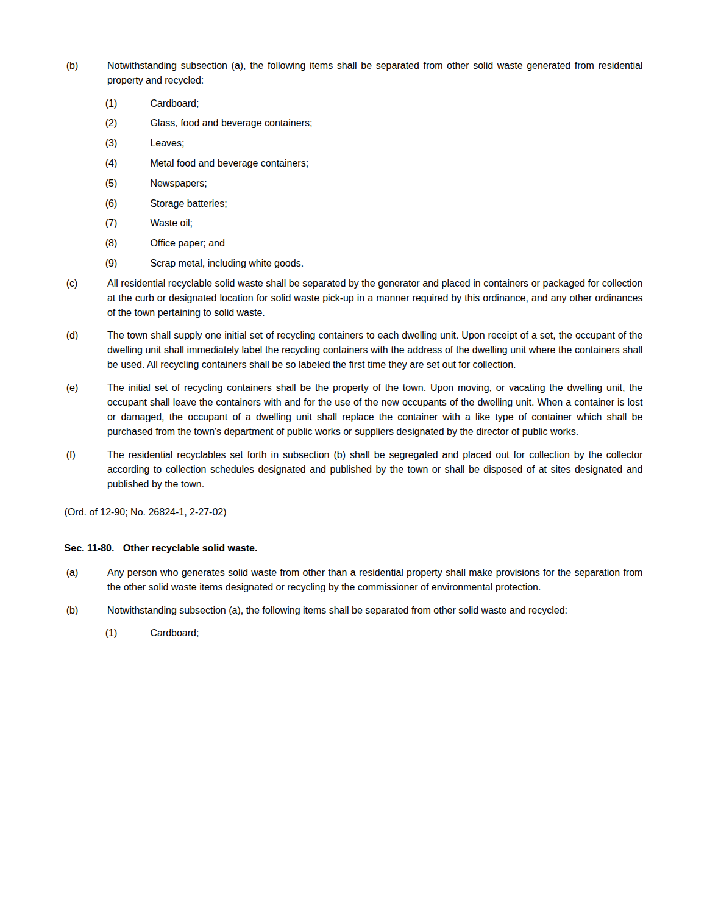(b)
Notwithstanding subsection (a), the following items shall be separated from other solid waste generated from residential property and recycled:
(1)
Cardboard;
(2)
Glass, food and beverage containers;
(3)
Leaves;
(4)
Metal food and beverage containers;
(5)
Newspapers;
(6)
Storage batteries;
(7)
Waste oil;
(8)
Office paper; and
(9)
Scrap metal, including white goods.
(c)
All residential recyclable solid waste shall be separated by the generator and placed in containers or packaged for collection at the curb or designated location for solid waste pick-up in a manner required by this ordinance, and any other ordinances of the town pertaining to solid waste.
(d)
The town shall supply one initial set of recycling containers to each dwelling unit. Upon receipt of a set, the occupant of the dwelling unit shall immediately label the recycling containers with the address of the dwelling unit where the containers shall be used. All recycling containers shall be so labeled the first time they are set out for collection.
(e)
The initial set of recycling containers shall be the property of the town. Upon moving, or vacating the dwelling unit, the occupant shall leave the containers with and for the use of the new occupants of the dwelling unit. When a container is lost or damaged, the occupant of a dwelling unit shall replace the container with a like type of container which shall be purchased from the town's department of public works or suppliers designated by the director of public works.
(f)
The residential recyclables set forth in subsection (b) shall be segregated and placed out for collection by the collector according to collection schedules designated and published by the town or shall be disposed of at sites designated and published by the town.
(Ord. of 12-90; No. 26824-1, 2-27-02)
Sec. 11-80. Other recyclable solid waste.
(a)
Any person who generates solid waste from other than a residential property shall make provisions for the separation from the other solid waste items designated or recycling by the commissioner of environmental protection.
(b)
Notwithstanding subsection (a), the following items shall be separated from other solid waste and recycled:
(1)
Cardboard;